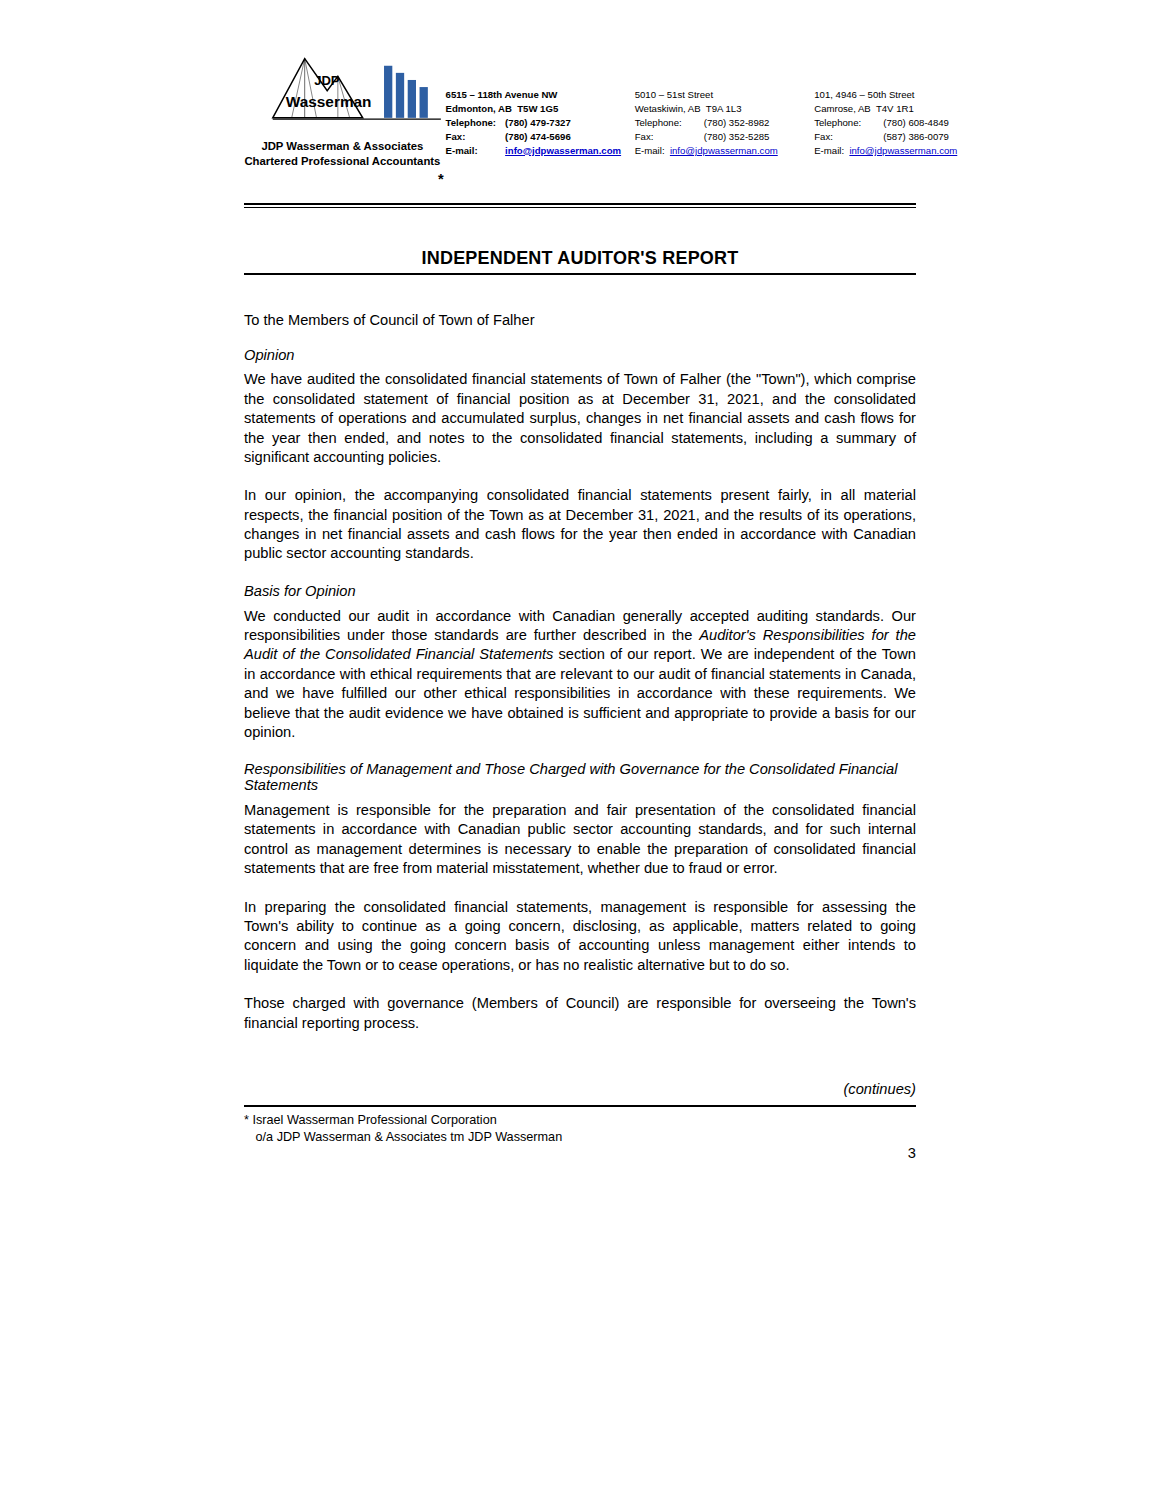JDP Wasserman
JDP Wasserman & Associates
Chartered Professional Accountants
*
6515 – 118th Avenue NW
Edmonton, AB T5W 1G5
Telephone:(780) 479-7327
Fax:(780) 474-5696
E-mail: info@jdpwasserman.com
5010 – 51st Street
Wetaskiwin, AB T9A 1L3
Telephone:(780) 352-8982
Fax:(780) 352-5285
E-mail: info@jdpwasserman.com
101, 4946 – 50th Street
Camrose, AB T4V 1R1
Telephone:(780) 608-4849
Fax:(587) 386-0079
E-mail: info@jdpwasserman.com
INDEPENDENT AUDITOR'S REPORT
To the Members of Council of Town of Falher
Opinion
We have audited the consolidated financial statements of Town of Falher (the "Town"), which comprise the consolidated statement of financial position as at December 31, 2021, and the consolidated statements of operations and accumulated surplus, changes in net financial assets and cash flows for the year then ended, and notes to the consolidated financial statements, including a summary of significant accounting policies.
In our opinion, the accompanying consolidated financial statements present fairly, in all material respects, the financial position of the Town as at December 31, 2021, and the results of its operations, changes in net financial assets and cash flows for the year then ended in accordance with Canadian public sector accounting standards.
Basis for Opinion
We conducted our audit in accordance with Canadian generally accepted auditing standards. Our responsibilities under those standards are further described in the Auditor's Responsibilities for the Audit of the Consolidated Financial Statements section of our report. We are independent of the Town in accordance with ethical requirements that are relevant to our audit of financial statements in Canada, and we have fulfilled our other ethical responsibilities in accordance with these requirements. We believe that the audit evidence we have obtained is sufficient and appropriate to provide a basis for our opinion.
Responsibilities of Management and Those Charged with Governance for the Consolidated Financial Statements
Management is responsible for the preparation and fair presentation of the consolidated financial statements in accordance with Canadian public sector accounting standards, and for such internal control as management determines is necessary to enable the preparation of consolidated financial statements that are free from material misstatement, whether due to fraud or error.
In preparing the consolidated financial statements, management is responsible for assessing the Town's ability to continue as a going concern, disclosing, as applicable, matters related to going concern and using the going concern basis of accounting unless management either intends to liquidate the Town or to cease operations, or has no realistic alternative but to do so.
Those charged with governance (Members of Council) are responsible for overseeing the Town's financial reporting process.
(continues)
* Israel Wasserman Professional Corporation
o/a JDP Wasserman & Associates tm JDP Wasserman
3